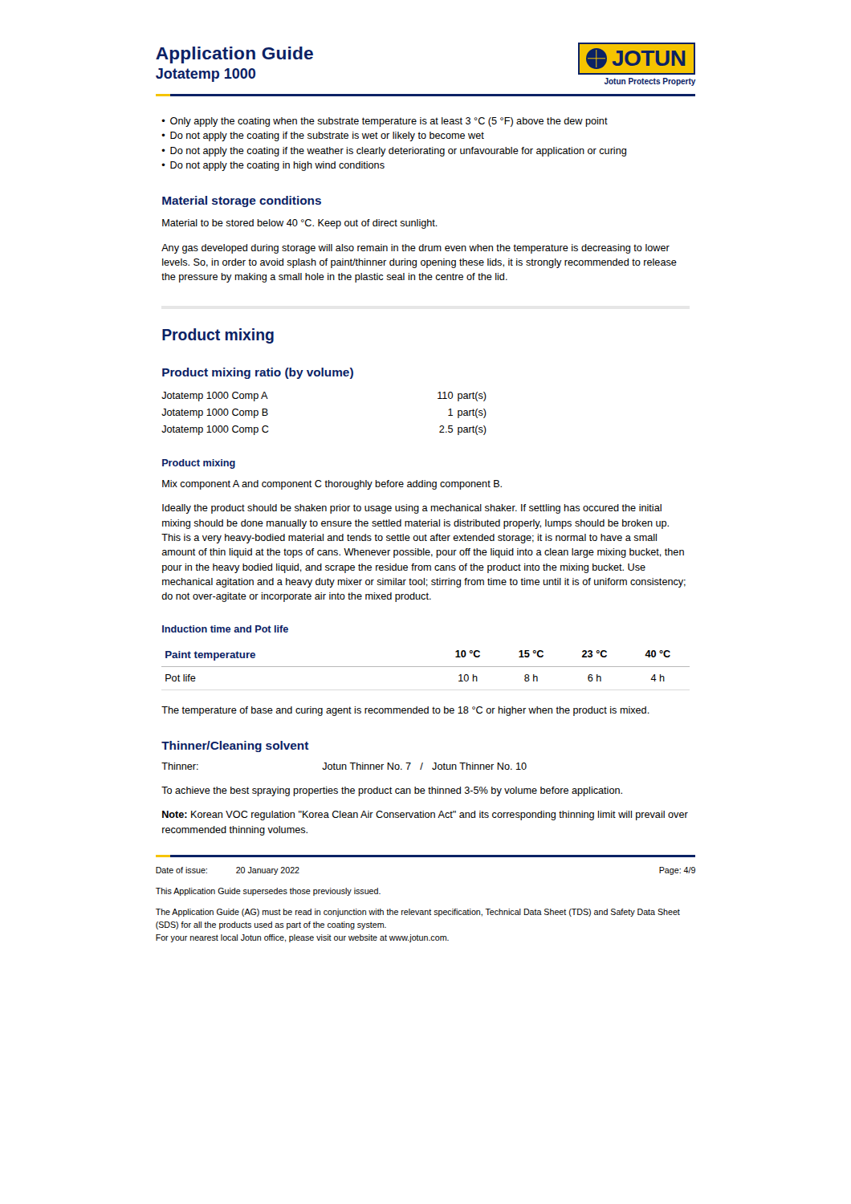Application Guide
Jotatemp 1000
JOTUN
Jotun Protects Property
Only apply the coating when the substrate temperature is at least 3 °C (5 °F) above the dew point
Do not apply the coating if the substrate is wet or likely to become wet
Do not apply the coating if the weather is clearly deteriorating or unfavourable for application or curing
Do not apply the coating in high wind conditions
Material storage conditions
Material to be stored below 40 °C. Keep out of direct sunlight.
Any gas developed during storage will also remain in the drum even when the temperature is decreasing to lower levels. So, in order to avoid splash of paint/thinner during opening these lids, it is strongly recommended to release the pressure by making a small hole in the plastic seal in the centre of the lid.
Product mixing
Product mixing ratio (by volume)
| Jotatemp 1000 Comp A | 110 | part(s) |
| Jotatemp 1000 Comp B | 1 | part(s) |
| Jotatemp 1000 Comp C | 2.5 | part(s) |
Product mixing
Mix component A and component C thoroughly before adding component B.
Ideally the product should be shaken prior to usage using a mechanical shaker. If settling has occured the initial mixing should be done manually to ensure the settled material is distributed properly, lumps should be broken up. This is a very heavy-bodied material and tends to settle out after extended storage; it is normal to have a small amount of thin liquid at the tops of cans. Whenever possible, pour off the liquid into a clean large mixing bucket, then pour in the heavy bodied liquid, and scrape the residue from cans of the product into the mixing bucket. Use mechanical agitation and a heavy duty mixer or similar tool; stirring from time to time until it is of uniform consistency; do not over-agitate or incorporate air into the mixed product.
Induction time and Pot life
| Paint temperature | 10 °C | 15 °C | 23 °C | 40 °C |
| --- | --- | --- | --- | --- |
| Pot life | 10 h | 8 h | 6 h | 4 h |
The temperature of base and curing agent is recommended to be 18 °C or higher when the product is mixed.
Thinner/Cleaning solvent
Thinner:
Jotun Thinner No. 7/Jotun Thinner No. 10
To achieve the best spraying properties the product can be thinned 3-5% by volume before application.
Note: Korean VOC regulation "Korea Clean Air Conservation Act" and its corresponding thinning limit will prevail over recommended thinning volumes.
Date of issue: 20 January 2022
Page: 4/9
This Application Guide supersedes those previously issued.
The Application Guide (AG) must be read in conjunction with the relevant specification, Technical Data Sheet (TDS) and Safety Data Sheet (SDS) for all the products used as part of the coating system.
For your nearest local Jotun office, please visit our website at www.jotun.com.